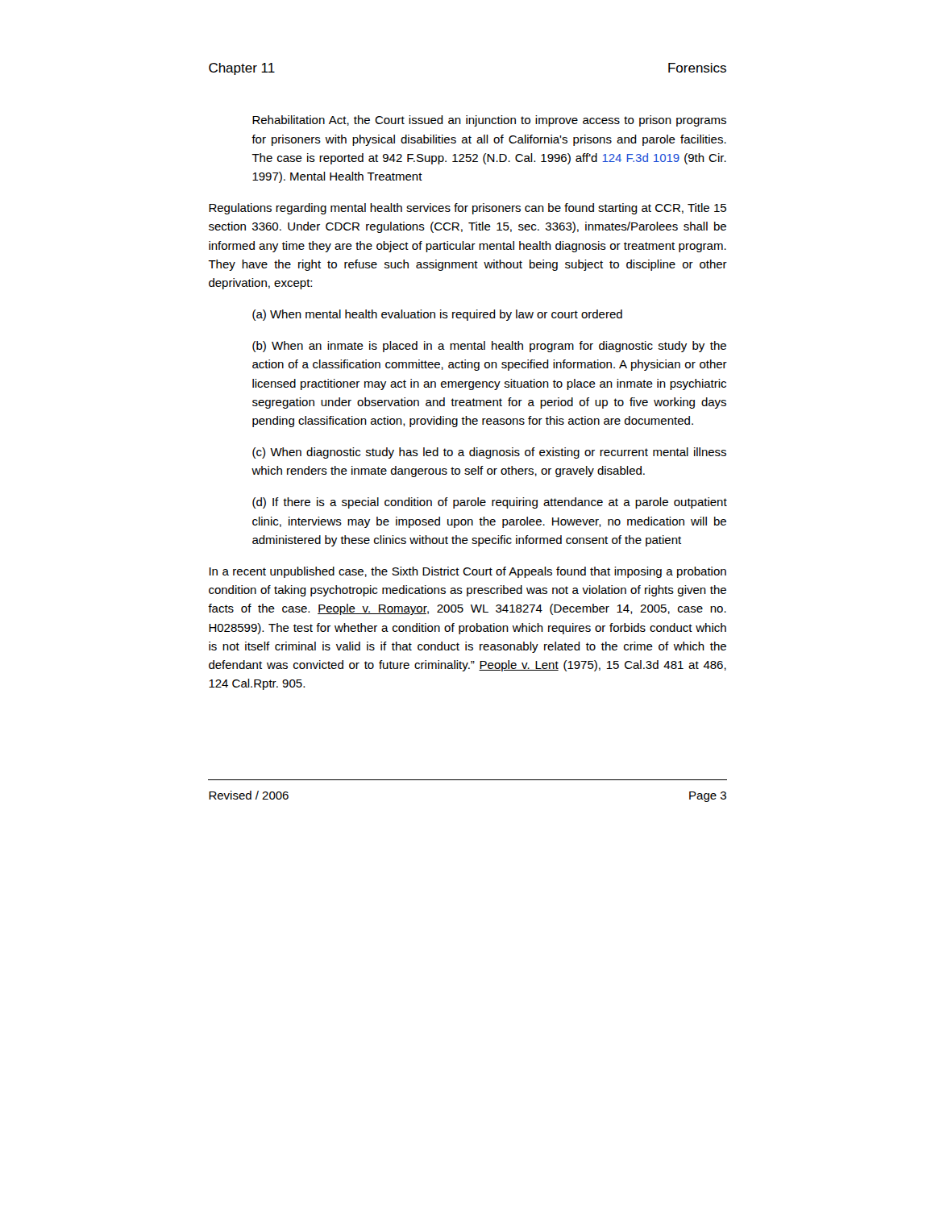Chapter 11
Forensics
Rehabilitation Act, the Court issued an injunction to improve access to prison programs for prisoners with physical disabilities at all of California's prisons and parole facilities. The case is reported at 942 F.Supp. 1252 (N.D. Cal. 1996) aff'd 124 F.3d 1019 (9th Cir. 1997). Mental Health Treatment
Regulations regarding mental health services for prisoners can be found starting at CCR, Title 15 section 3360. Under CDCR regulations (CCR, Title 15, sec. 3363), inmates/Parolees shall be informed any time they are the object of particular mental health diagnosis or treatment program. They have the right to refuse such assignment without being subject to discipline or other deprivation, except:
(a) When mental health evaluation is required by law or court ordered
(b) When an inmate is placed in a mental health program for diagnostic study by the action of a classification committee, acting on specified information. A physician or other licensed practitioner may act in an emergency situation to place an inmate in psychiatric segregation under observation and treatment for a period of up to five working days pending classification action, providing the reasons for this action are documented.
(c) When diagnostic study has led to a diagnosis of existing or recurrent mental illness which renders the inmate dangerous to self or others, or gravely disabled.
(d) If there is a special condition of parole requiring attendance at a parole outpatient clinic, interviews may be imposed upon the parolee. However, no medication will be administered by these clinics without the specific informed consent of the patient
In a recent unpublished case, the Sixth District Court of Appeals found that imposing a probation condition of taking psychotropic medications as prescribed was not a violation of rights given the facts of the case. People v. Romayor, 2005 WL 3418274 (December 14, 2005, case no. H028599). The test for whether a condition of probation which requires or forbids conduct which is not itself criminal is valid is if that conduct is reasonably related to the crime of which the defendant was convicted or to future criminality.” People v. Lent (1975), 15 Cal.3d 481 at 486, 124 Cal.Rptr. 905.
Revised / 2006
Page 3